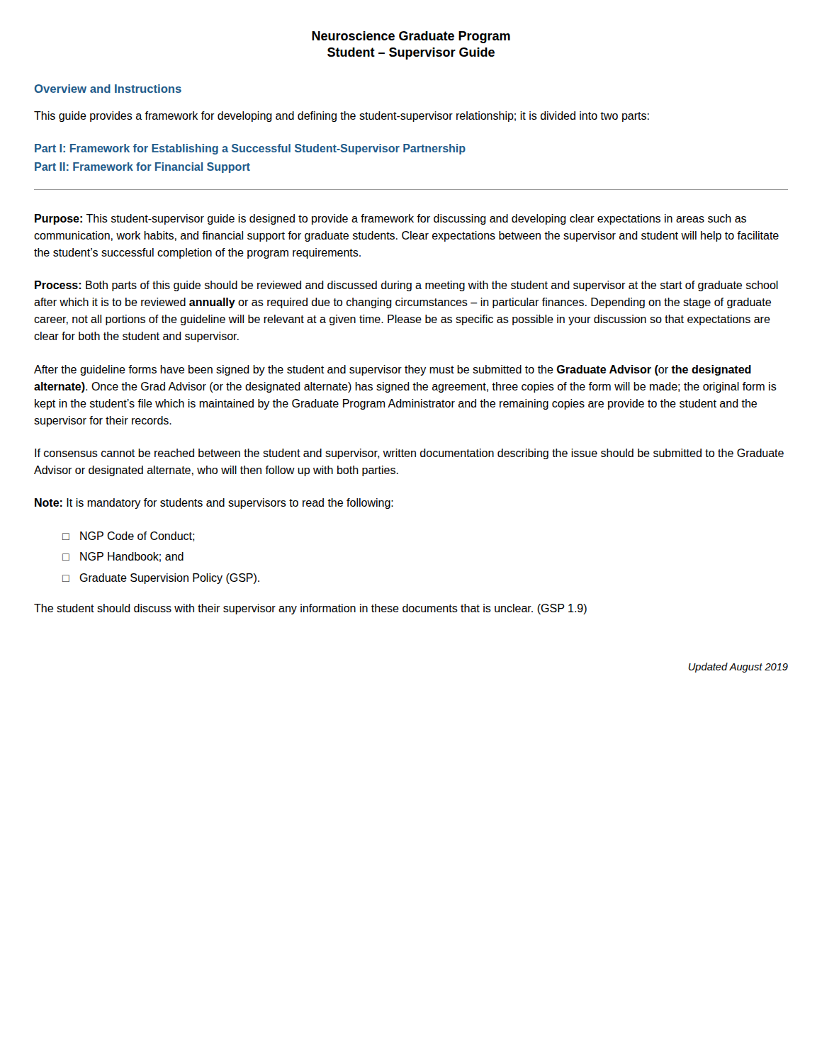Neuroscience Graduate Program
Student – Supervisor Guide
Overview and Instructions
This guide provides a framework for developing and defining the student-supervisor relationship; it is divided into two parts:
Part I: Framework for Establishing a Successful Student-Supervisor Partnership
Part II: Framework for Financial Support
Purpose: This student-supervisor guide is designed to provide a framework for discussing and developing clear expectations in areas such as communication, work habits, and financial support for graduate students. Clear expectations between the supervisor and student will help to facilitate the student’s successful completion of the program requirements.
Process: Both parts of this guide should be reviewed and discussed during a meeting with the student and supervisor at the start of graduate school after which it is to be reviewed annually or as required due to changing circumstances – in particular finances. Depending on the stage of graduate career, not all portions of the guideline will be relevant at a given time. Please be as specific as possible in your discussion so that expectations are clear for both the student and supervisor.
After the guideline forms have been signed by the student and supervisor they must be submitted to the Graduate Advisor (or the designated alternate). Once the Grad Advisor (or the designated alternate) has signed the agreement, three copies of the form will be made; the original form is kept in the student’s file which is maintained by the Graduate Program Administrator and the remaining copies are provide to the student and the supervisor for their records.
If consensus cannot be reached between the student and supervisor, written documentation describing the issue should be submitted to the Graduate Advisor or designated alternate, who will then follow up with both parties.
Note: It is mandatory for students and supervisors to read the following:
NGP Code of Conduct;
NGP Handbook; and
Graduate Supervision Policy (GSP).
The student should discuss with their supervisor any information in these documents that is unclear. (GSP 1.9)
Updated August 2019